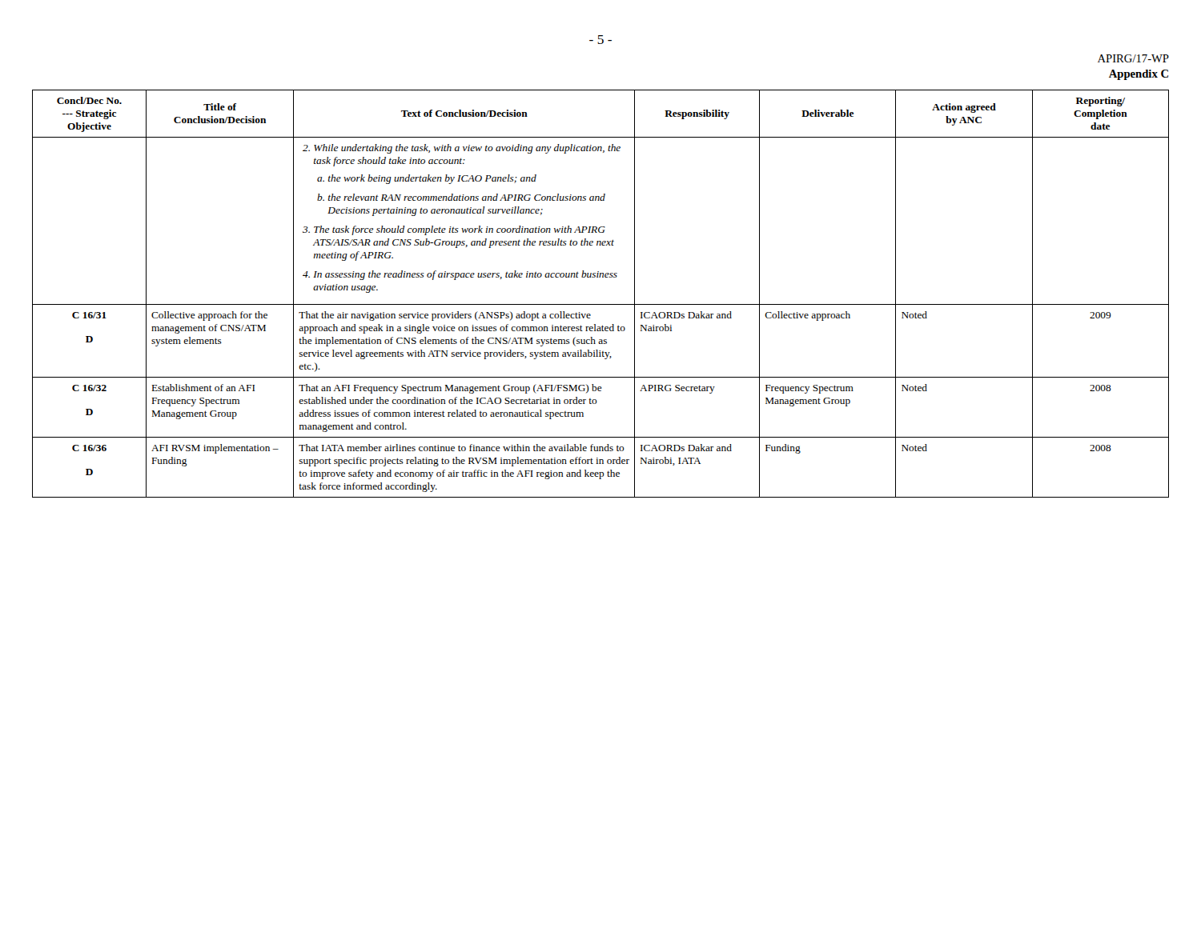- 5 -
APIRG/17-WP
Appendix C
| Concl/Dec No. --- Strategic Objective | Title of Conclusion/Decision | Text of Conclusion/Decision | Responsibility | Deliverable | Action agreed by ANC | Reporting/ Completion date |
| --- | --- | --- | --- | --- | --- | --- |
| | | While undertaking the task, with a view to avoiding any duplication, the task force should take into account: the work being undertaken by ICAO Panels; and the relevant RAN recommendations and APIRG Conclusions and Decisions pertaining to aeronautical surveillance; The task force should complete its work in coordination with APIRG ATS/AIS/SAR and CNS Sub-Groups, and present the results to the next meeting of APIRG. In assessing the readiness of airspace users, take into account business aviation usage. | | | | |
| C 16/31 D | Collective approach for the management of CNS/ATM system elements | That the air navigation service providers (ANSPs) adopt a collective approach and speak in a single voice on issues of common interest related to the implementation of CNS elements of the CNS/ATM systems (such as service level agreements with ATN service providers, system availability, etc.). | ICAORDs Dakar and Nairobi | Collective approach | Noted | 2009 |
| C 16/32 D | Establishment of an AFI Frequency Spectrum Management Group | That an AFI Frequency Spectrum Management Group (AFI/FSMG) be established under the coordination of the ICAO Secretariat in order to address issues of common interest related to aeronautical spectrum management and control. | APIRG Secretary | Frequency Spectrum Management Group | Noted | 2008 |
| C 16/36 D | AFI RVSM implementation – Funding | That IATA member airlines continue to finance within the available funds to support specific projects relating to the RVSM implementation effort in order to improve safety and economy of air traffic in the AFI region and keep the task force informed accordingly. | ICAORDs Dakar and Nairobi, IATA | Funding | Noted | 2008 |